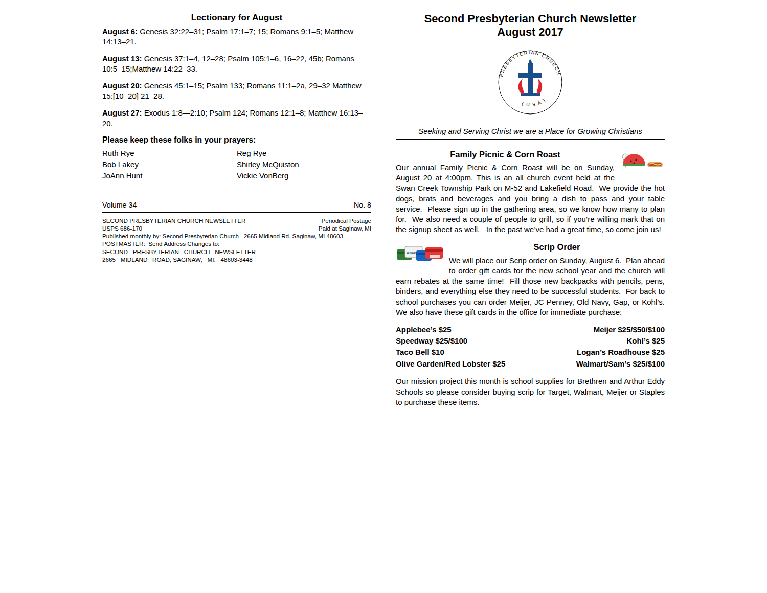Lectionary for August
August 6: Genesis 32:22–31; Psalm 17:1–7; 15; Romans 9:1–5; Matthew 14:13–21.
August 13: Genesis 37:1–4, 12–28; Psalm 105:1–6, 16–22, 45b; Romans 10:5–15;Matthew 14:22–33.
August 20: Genesis 45:1–15; Psalm 133; Romans 11:1–2a, 29–32 Matthew 15:[10–20] 21–28.
August 27: Exodus 1:8—2:10; Psalm 124; Romans 12:1–8; Matthew 16:13–20.
Please keep these folks in your prayers:
| Ruth Rye | Reg Rye |
| Bob Lakey | Shirley McQuiston |
| JoAnn Hunt | Vickie VonBerg |
Volume 34 No. 8
SECOND PRESBYTERIAN CHURCH NEWSLETTER Periodical Postage
USPS 686-170 Paid at Saginaw, MI
Published monthly by: Second Presbyterian Church 2665 Midland Rd. Saginaw, MI 48603
POSTMASTER: Send Address Changes to:
SECOND PRESBYTERIAN CHURCH NEWSLETTER
2665 MIDLAND ROAD, SAGINAW, MI. 48603-3448
Second Presbyterian Church Newsletter
August 2017
Presbyterian Church (U.S.A.) logo PRESBYTERIAN CHURCH ( U S A )
Seeking and Serving Christ we are a Place for Growing Christians
Picnic food: ice cream cone, watermelon slice, hot dog
Family Picnic & Corn Roast
Our annual Family Picnic & Corn Roast will be on Sunday, August 20 at 4:00pm. This is an all church event held at the Swan Creek Township Park on M-52 and Lakefield Road. We provide the hot dogs, brats and beverages and you bring a dish to pass and your table service. Please sign up in the gathering area, so we know how many to plan for. We also need a couple of people to grill, so if you’re willing mark that on the signup sheet as well. In the past we’ve had a great time, so come join us!
Assorted gift cards amazon
Scrip Order
We will place our Scrip order on Sunday, August 6. Plan ahead to order gift cards for the new school year and the church will earn rebates at the same time! Fill those new backpacks with pencils, pens, binders, and everything else they need to be successful students. For back to school purchases you can order Meijer, JC Penney, Old Navy, Gap, or Kohl’s. We also have these gift cards in the office for immediate purchase:
| Applebee’s $25 | Meijer $25/$50/$100 |
| Speedway $25/$100 | Kohl’s $25 |
| Taco Bell $10 | Logan’s Roadhouse $25 |
| Olive Garden/Red Lobster $25 | Walmart/Sam’s $25/$100 |
Our mission project this month is school supplies for Brethren and Arthur Eddy Schools so please consider buying scrip for Target, Walmart, Meijer or Staples to purchase these items.